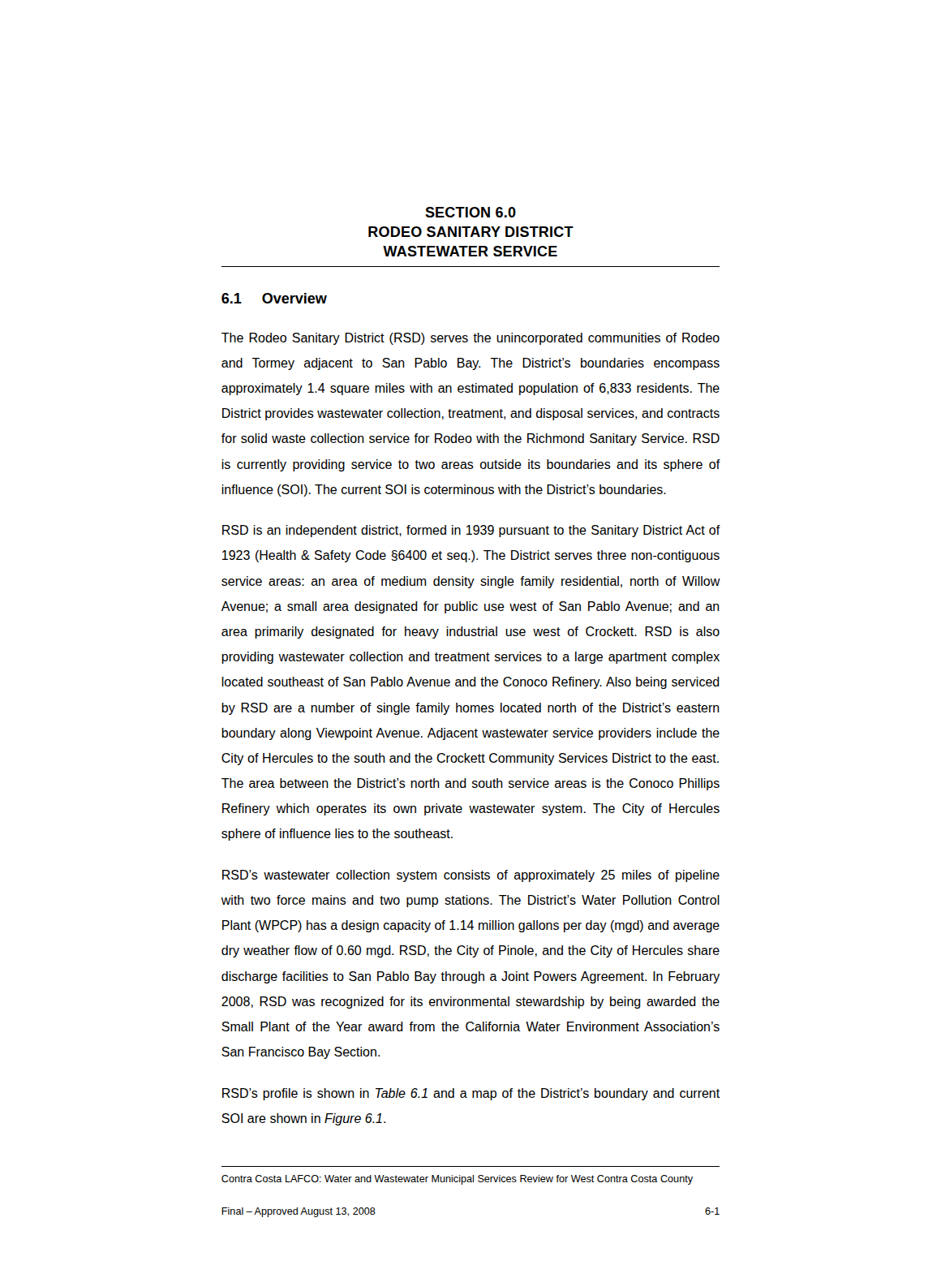SECTION 6.0
RODEO SANITARY DISTRICT
WASTEWATER SERVICE
6.1 Overview
The Rodeo Sanitary District (RSD) serves the unincorporated communities of Rodeo and Tormey adjacent to San Pablo Bay. The District’s boundaries encompass approximately 1.4 square miles with an estimated population of 6,833 residents. The District provides wastewater collection, treatment, and disposal services, and contracts for solid waste collection service for Rodeo with the Richmond Sanitary Service. RSD is currently providing service to two areas outside its boundaries and its sphere of influence (SOI). The current SOI is coterminous with the District’s boundaries.
RSD is an independent district, formed in 1939 pursuant to the Sanitary District Act of 1923 (Health & Safety Code §6400 et seq.). The District serves three non-contiguous service areas: an area of medium density single family residential, north of Willow Avenue; a small area designated for public use west of San Pablo Avenue; and an area primarily designated for heavy industrial use west of Crockett. RSD is also providing wastewater collection and treatment services to a large apartment complex located southeast of San Pablo Avenue and the Conoco Refinery. Also being serviced by RSD are a number of single family homes located north of the District’s eastern boundary along Viewpoint Avenue. Adjacent wastewater service providers include the City of Hercules to the south and the Crockett Community Services District to the east. The area between the District’s north and south service areas is the Conoco Phillips Refinery which operates its own private wastewater system. The City of Hercules sphere of influence lies to the southeast.
RSD’s wastewater collection system consists of approximately 25 miles of pipeline with two force mains and two pump stations. The District’s Water Pollution Control Plant (WPCP) has a design capacity of 1.14 million gallons per day (mgd) and average dry weather flow of 0.60 mgd. RSD, the City of Pinole, and the City of Hercules share discharge facilities to San Pablo Bay through a Joint Powers Agreement. In February 2008, RSD was recognized for its environmental stewardship by being awarded the Small Plant of the Year award from the California Water Environment Association’s San Francisco Bay Section.
RSD’s profile is shown in Table 6.1 and a map of the District’s boundary and current SOI are shown in Figure 6.1.
Contra Costa LAFCO: Water and Wastewater Municipal Services Review for West Contra Costa County
Final – Approved August 13, 2008 6-1